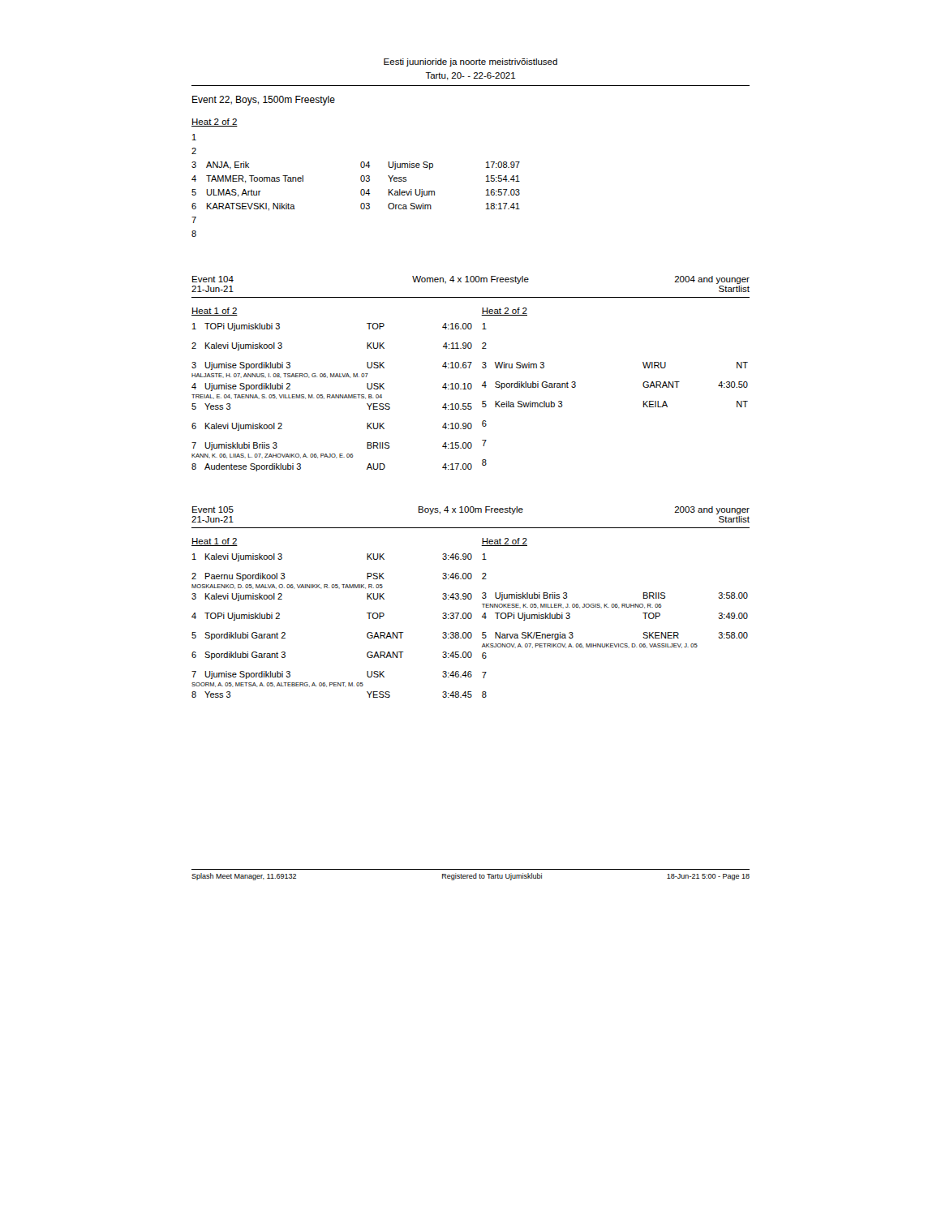Eesti juunioride ja noorte meistrivõistlused
Tartu, 20- - 22-6-2021
Event 22, Boys, 1500m Freestyle
Heat 2 of 2
| 1 | | | | |
| 2 | | | | |
| 3 | ANJA, Erik | 04 | Ujumise Sp | 17:08.97 |
| 4 | TAMMER, Toomas Tanel | 03 | Yess | 15:54.41 |
| 5 | ULMAS, Artur | 04 | Kalevi Ujum | 16:57.03 |
| 6 | KARATSEVSKI, Nikita | 03 | Orca Swim | 18:17.41 |
| 7 | | | | |
| 8 | | | | |
| Event 104 | Women, 4 x 100m Freestyle | 2004 and younger |
| 21-Jun-21 | | Startlist |
| Heat 1 of 2 / 1 / TOPi Ujumisklubi 3 / TOP / 4:16.00 / / 2 / Kalevi Ujumiskool 3 / KUK / 4:11.90 / / 3 / Ujumise Spordiklubi 3 / USK / 4:10.67 / / HALJASTE, H. 07, ANNUS, I. 08, TSAERO, G. 06, MALVA, M. 07 / / 4 / Ujumise Spordiklubi 2 / USK / 4:10.10 / / TREIAL, E. 04, TAENNA, S. 05, VILLEMS, M. 05, RANNAMETS, B. 04 / / 5 / Yess 3 / YESS / 4:10.55 / / 6 / Kalevi Ujumiskool 2 / KUK / 4:10.90 / / 7 / Ujumisklubi Briis 3 / BRIIS / 4:15.00 / / KANN, K. 06, LIIAS, L. 07, ZAHOVAIKO, A. 06, PAJO, E. 06 / / 8 / Audentese Spordiklubi 3 / AUD / 4:17.00 / | Heat 2 of 2 / 1 / / / / / 2 / / / / / 3 / Wiru Swim 3 / WIRU / NT / / 4 / Spordiklubi Garant 3 / GARANT / 4:30.50 / / 5 / Keila Swimclub 3 / KEILA / NT / / 6 / / / / / 7 / / / / / 8 / / / / |
| Event 105 | Boys, 4 x 100m Freestyle | 2003 and younger |
| 21-Jun-21 | | Startlist |
| Heat 1 of 2 / 1 / Kalevi Ujumiskool 3 / KUK / 3:46.90 / / 2 / Paernu Spordikool 3 / PSK / 3:46.00 / / MOSKALENKO, D. 05, MALVA, O. 06, VAINIKK, R. 05, TAMMIK, R. 05 / / 3 / Kalevi Ujumiskool 2 / KUK / 3:43.90 / / 4 / TOPi Ujumisklubi 2 / TOP / 3:37.00 / / 5 / Spordiklubi Garant 2 / GARANT / 3:38.00 / / 6 / Spordiklubi Garant 3 / GARANT / 3:45.00 / / 7 / Ujumise Spordiklubi 3 / USK / 3:46.46 / / SOORM, A. 05, METSA, A. 05, ALTEBERG, A. 06, PENT, M. 05 / / 8 / Yess 3 / YESS / 3:48.45 / | Heat 2 of 2 / 1 / / / / / 2 / / / / / 3 / Ujumisklubi Briis 3 / BRIIS / 3:58.00 / / TENNOKESE, K. 05, MILLER, J. 06, JOGIS, K. 06, RUHNO, R. 06 / / 4 / TOPi Ujumisklubi 3 / TOP / 3:49.00 / / 5 / Narva SK/Energia 3 / SKENER / 3:58.00 / / AKSJONOV, A. 07, PETRIKOV, A. 06, MIHNUKEVICS, D. 06, VASSILJEV, J. 05 / / 6 / / / / / 7 / / / / / 8 / / / / |
| Splash Meet Manager, 11.69132 | Registered to Tartu Ujumisklubi | 18-Jun-21 5:00 - Page 18 |